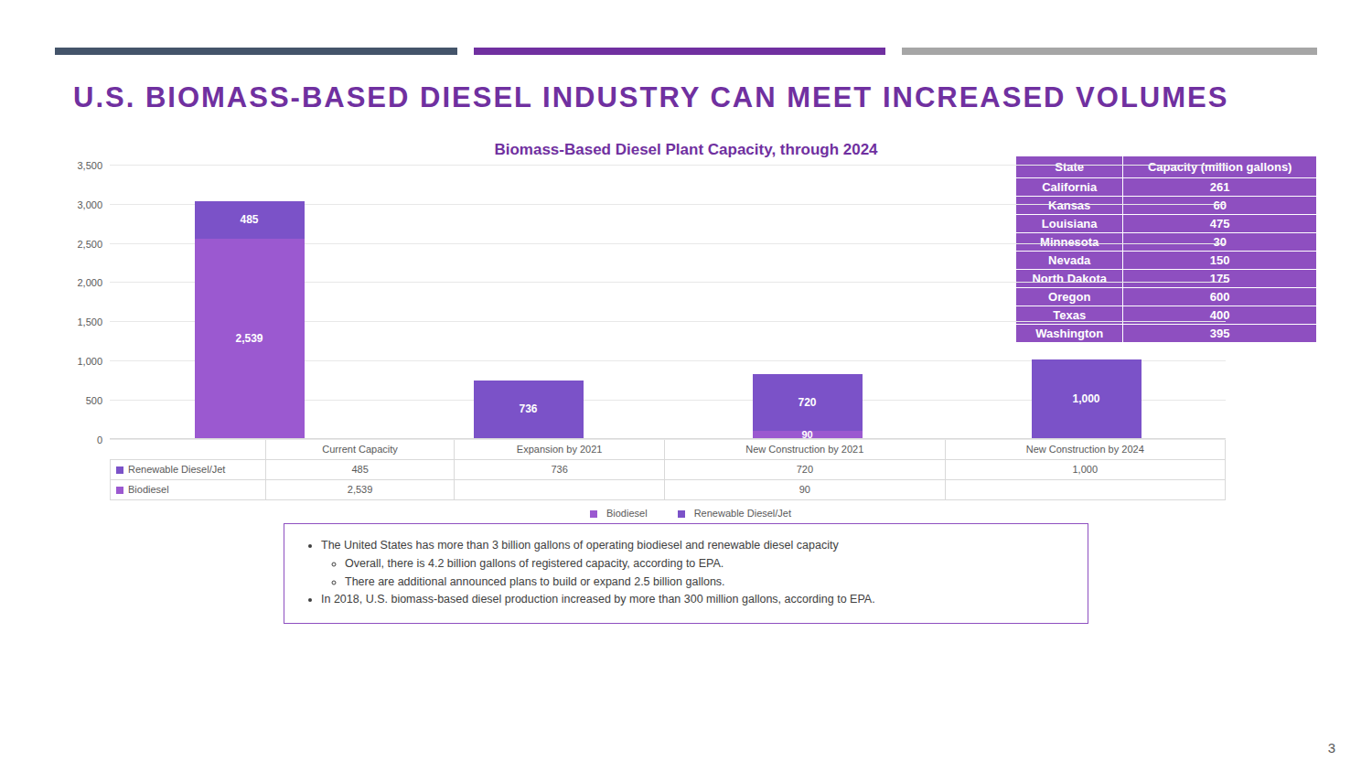U.S. Biomass-Based Diesel Industry Can Meet Increased Volumes
| State | Capacity (million gallons) |
| --- | --- |
| California | 261 |
| Kansas | 60 |
| Louisiana | 475 |
| Minnesota | 30 |
| Nevada | 150 |
| North Dakota | 175 |
| Oregon | 600 |
| Texas | 400 |
| Washington | 395 |
Biomass-Based Diesel Plant Capacity, through 2024
3,500
3,000
2,500
2,000
1,500
1,000
500
0
485
2,539
736
720
90
1,000
| | Current Capacity | Expansion by 2021 | New Construction by 2021 | New Construction by 2024 |
| Renewable Diesel/Jet | 485 | 736 | 720 | 1,000 |
| Biodiesel | 2,539 | | 90 | |
Biodiesel Renewable Diesel/Jet
The United States has more than 3 billion gallons of operating biodiesel and renewable diesel capacity
Overall, there is 4.2 billion gallons of registered capacity, according to EPA.
There are additional announced plans to build or expand 2.5 billion gallons.
In 2018, U.S. biomass-based diesel production increased by more than 300 million gallons, according to EPA.
3